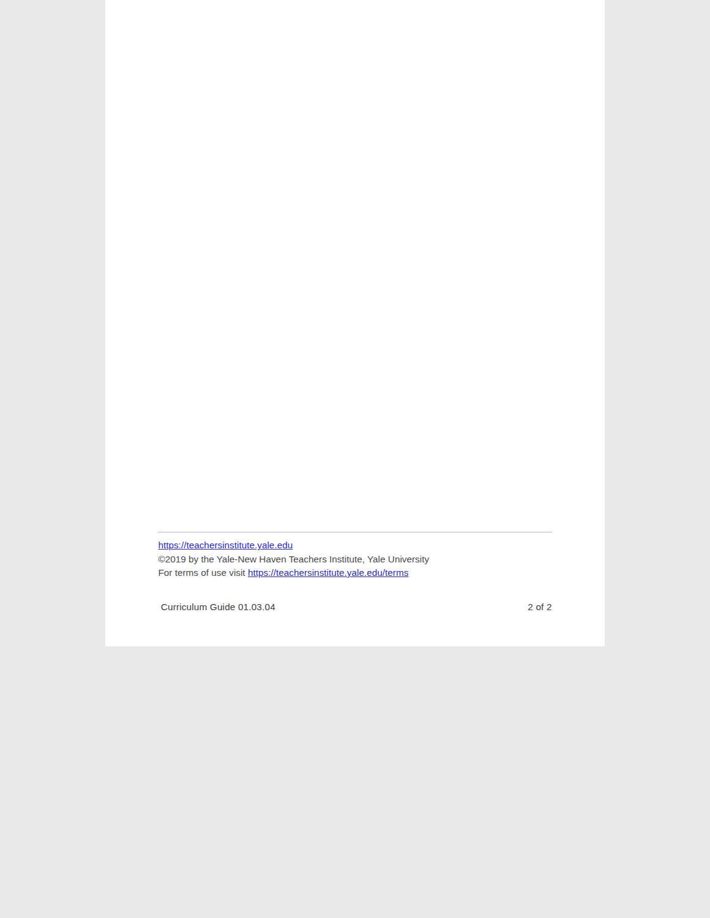https://teachersinstitute.yale.edu
©2019 by the Yale-New Haven Teachers Institute, Yale University
For terms of use visit https://teachersinstitute.yale.edu/terms
Curriculum Guide 01.03.04 2 of 2